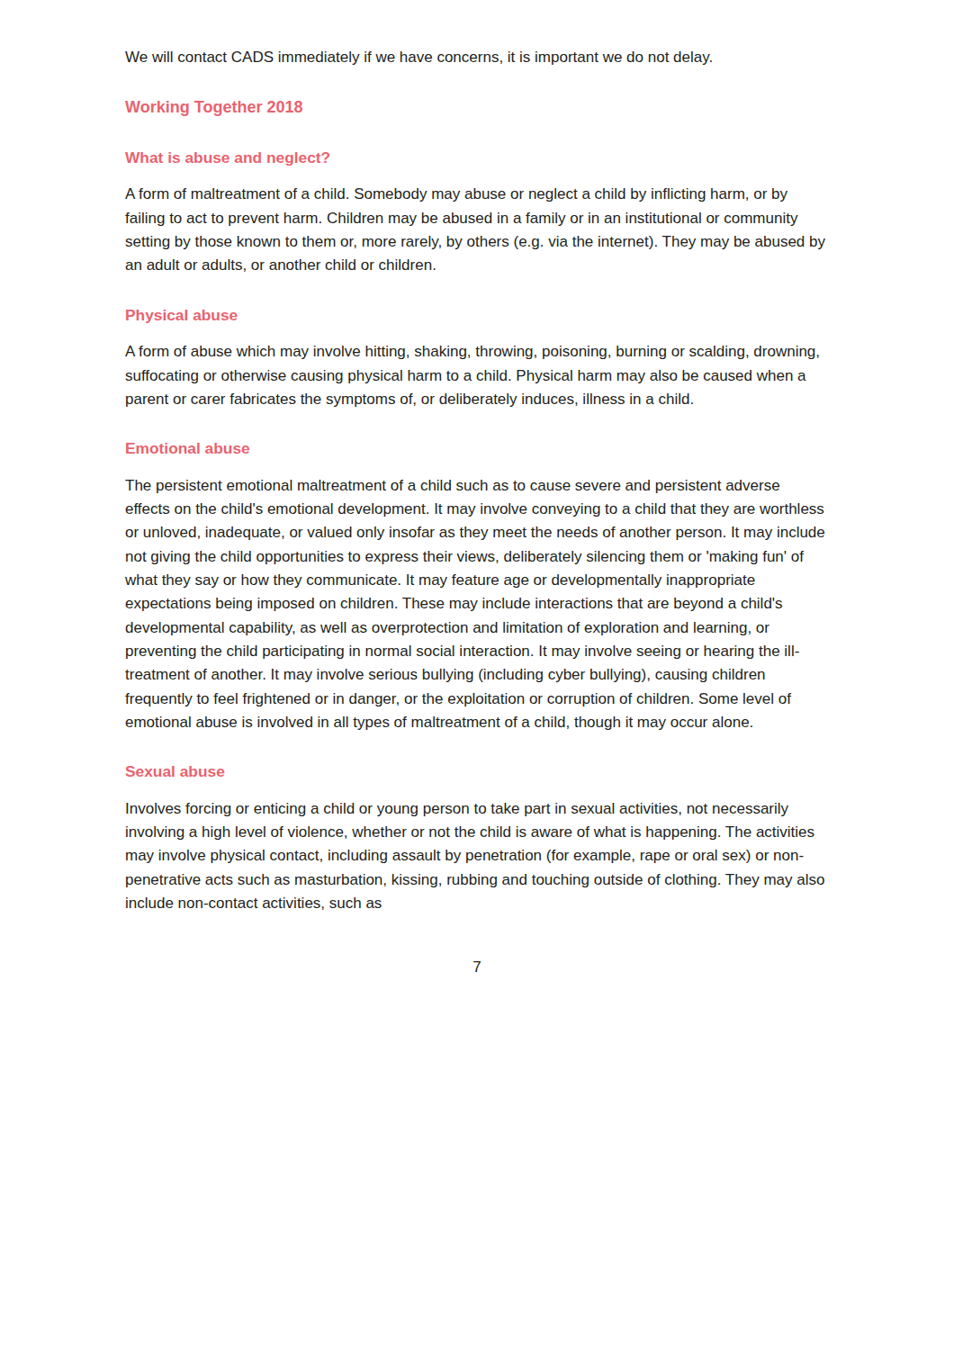We will contact CADS immediately if we have concerns, it is important we do not delay.
Working Together 2018
What is abuse and neglect?
A form of maltreatment of a child. Somebody may abuse or neglect a child by inflicting harm, or by failing to act to prevent harm. Children may be abused in a family or in an institutional or community setting by those known to them or, more rarely, by others (e.g. via the internet). They may be abused by an adult or adults, or another child or children.
Physical abuse
A form of abuse which may involve hitting, shaking, throwing, poisoning, burning or scalding, drowning, suffocating or otherwise causing physical harm to a child. Physical harm may also be caused when a parent or carer fabricates the symptoms of, or deliberately induces, illness in a child.
Emotional abuse
The persistent emotional maltreatment of a child such as to cause severe and persistent adverse effects on the child's emotional development. It may involve conveying to a child that they are worthless or unloved, inadequate, or valued only insofar as they meet the needs of another person. It may include not giving the child opportunities to express their views, deliberately silencing them or 'making fun' of what they say or how they communicate. It may feature age or developmentally inappropriate expectations being imposed on children. These may include interactions that are beyond a child's developmental capability, as well as overprotection and limitation of exploration and learning, or preventing the child participating in normal social interaction. It may involve seeing or hearing the ill-treatment of another. It may involve serious bullying (including cyber bullying), causing children frequently to feel frightened or in danger, or the exploitation or corruption of children. Some level of emotional abuse is involved in all types of maltreatment of a child, though it may occur alone.
Sexual abuse
Involves forcing or enticing a child or young person to take part in sexual activities, not necessarily involving a high level of violence, whether or not the child is aware of what is happening. The activities may involve physical contact, including assault by penetration (for example, rape or oral sex) or non-penetrative acts such as masturbation, kissing, rubbing and touching outside of clothing. They may also include non-contact activities, such as
7